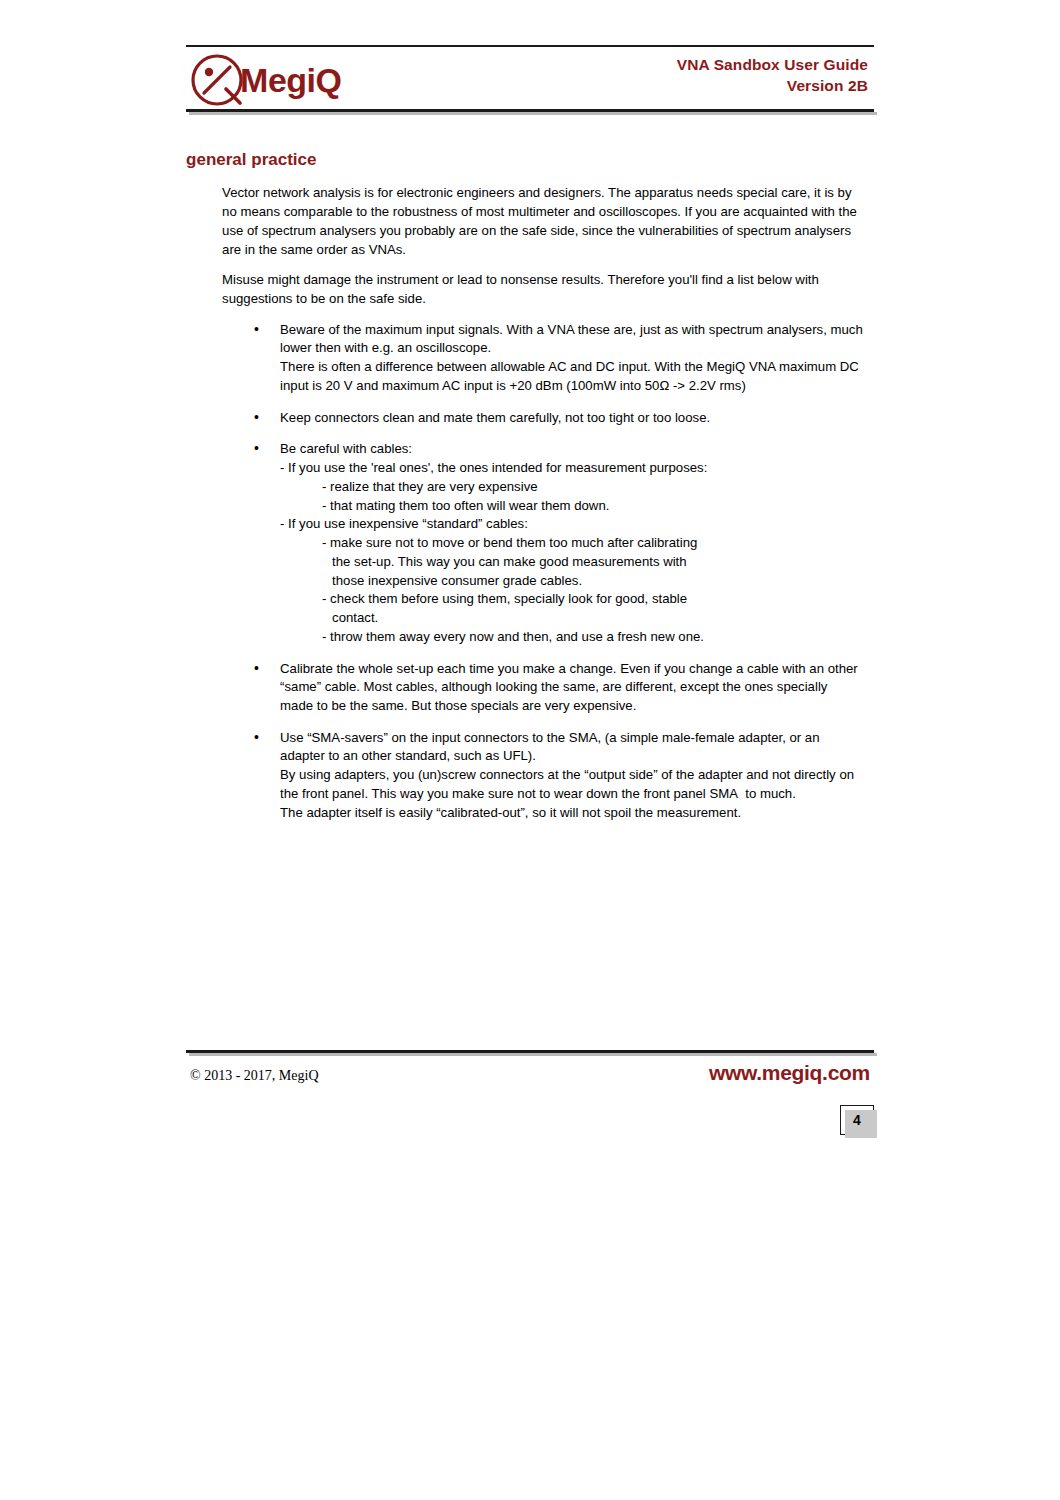MegiQ
VNA Sandbox User Guide
Version 2B
general practice
Vector network analysis is for electronic engineers and designers. The apparatus needs special care, it is by no means comparable to the robustness of most multimeter and oscilloscopes. If you are acquainted with the use of spectrum analysers you probably are on the safe side, since the vulnerabilities of spectrum analysers are in the same order as VNAs.
Misuse might damage the instrument or lead to nonsense results. Therefore you'll find a list below with suggestions to be on the safe side.
Beware of the maximum input signals. With a VNA these are, just as with spectrum analysers, much lower then with e.g. an oscilloscope.
There is often a difference between allowable AC and DC input. With the MegiQ VNA maximum DC input is 20 V and maximum AC input is +20 dBm (100mW into 50Ω -> 2.2V rms)
Keep connectors clean and mate them carefully, not too tight or too loose.
Be careful with cables:
- If you use the 'real ones', the ones intended for measurement purposes: - realize that they are very expensive - that mating them too often will wear them down. - If you use inexpensive “standard” cables: - make sure not to move or bend them too much after calibrating the set-up. This way you can make good measurements with those inexpensive consumer grade cables. - check them before using them, specially look for good, stable contact. - throw them away every now and then, and use a fresh new one.
Calibrate the whole set-up each time you make a change. Even if you change a cable with an other “same” cable. Most cables, although looking the same, are different, except the ones specially made to be the same. But those specials are very expensive.
Use “SMA-savers” on the input connectors to the SMA, (a simple male-female adapter, or an adapter to an other standard, such as UFL).
By using adapters, you (un)screw connectors at the “output side” of the adapter and not directly on the front panel. This way you make sure not to wear down the front panel SMA to much.
The adapter itself is easily “calibrated-out”, so it will not spoil the measurement.
4
© 2013 - 2017, MegiQ
www.megiq.com